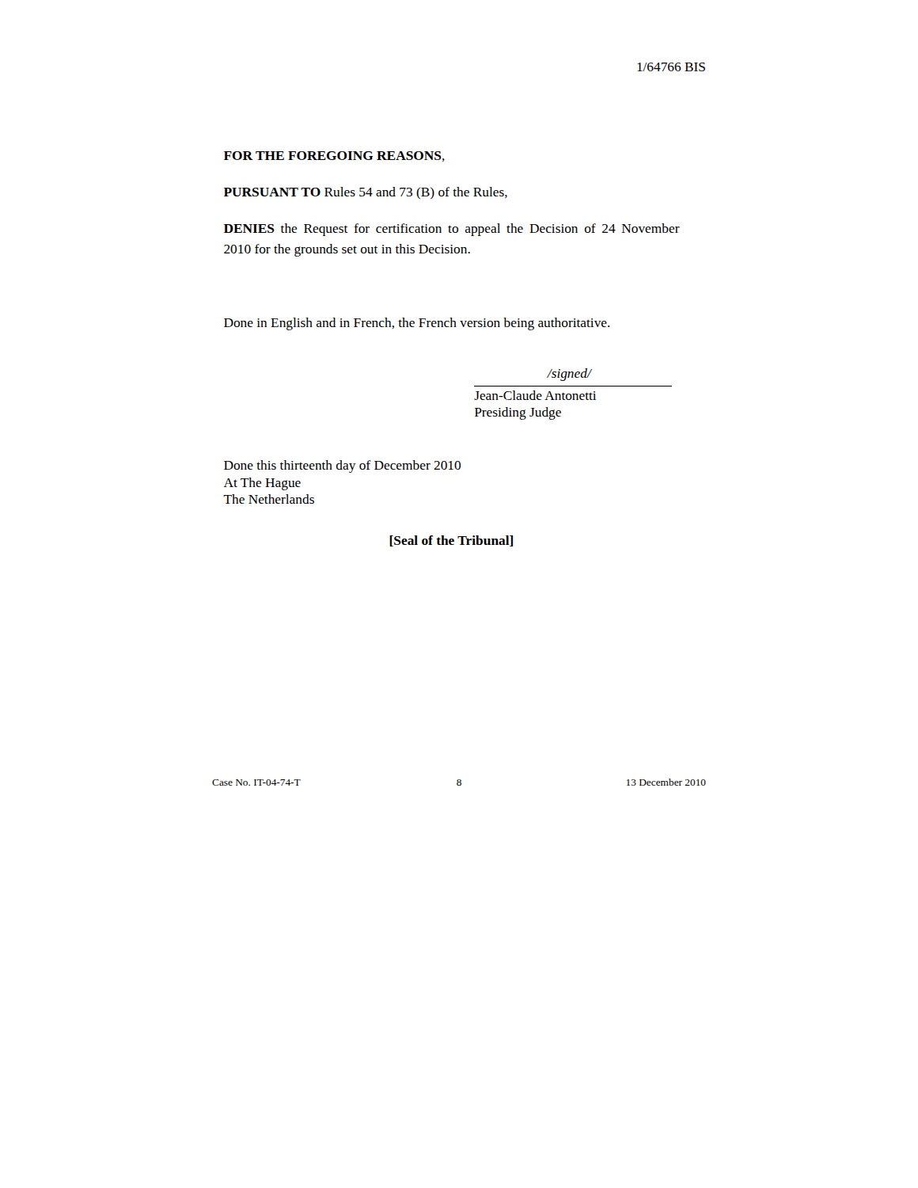1/64766 BIS
FOR THE FOREGOING REASONS,
PURSUANT TO Rules 54 and 73 (B) of the Rules,
DENIES the Request for certification to appeal the Decision of 24 November 2010 for the grounds set out in this Decision.
Done in English and in French, the French version being authoritative.
/signed/
Jean-Claude Antonetti
Presiding Judge
Done this thirteenth day of December 2010
At The Hague
The Netherlands
[Seal of the Tribunal]
Case No. IT-04-74-T
8
13 December 2010